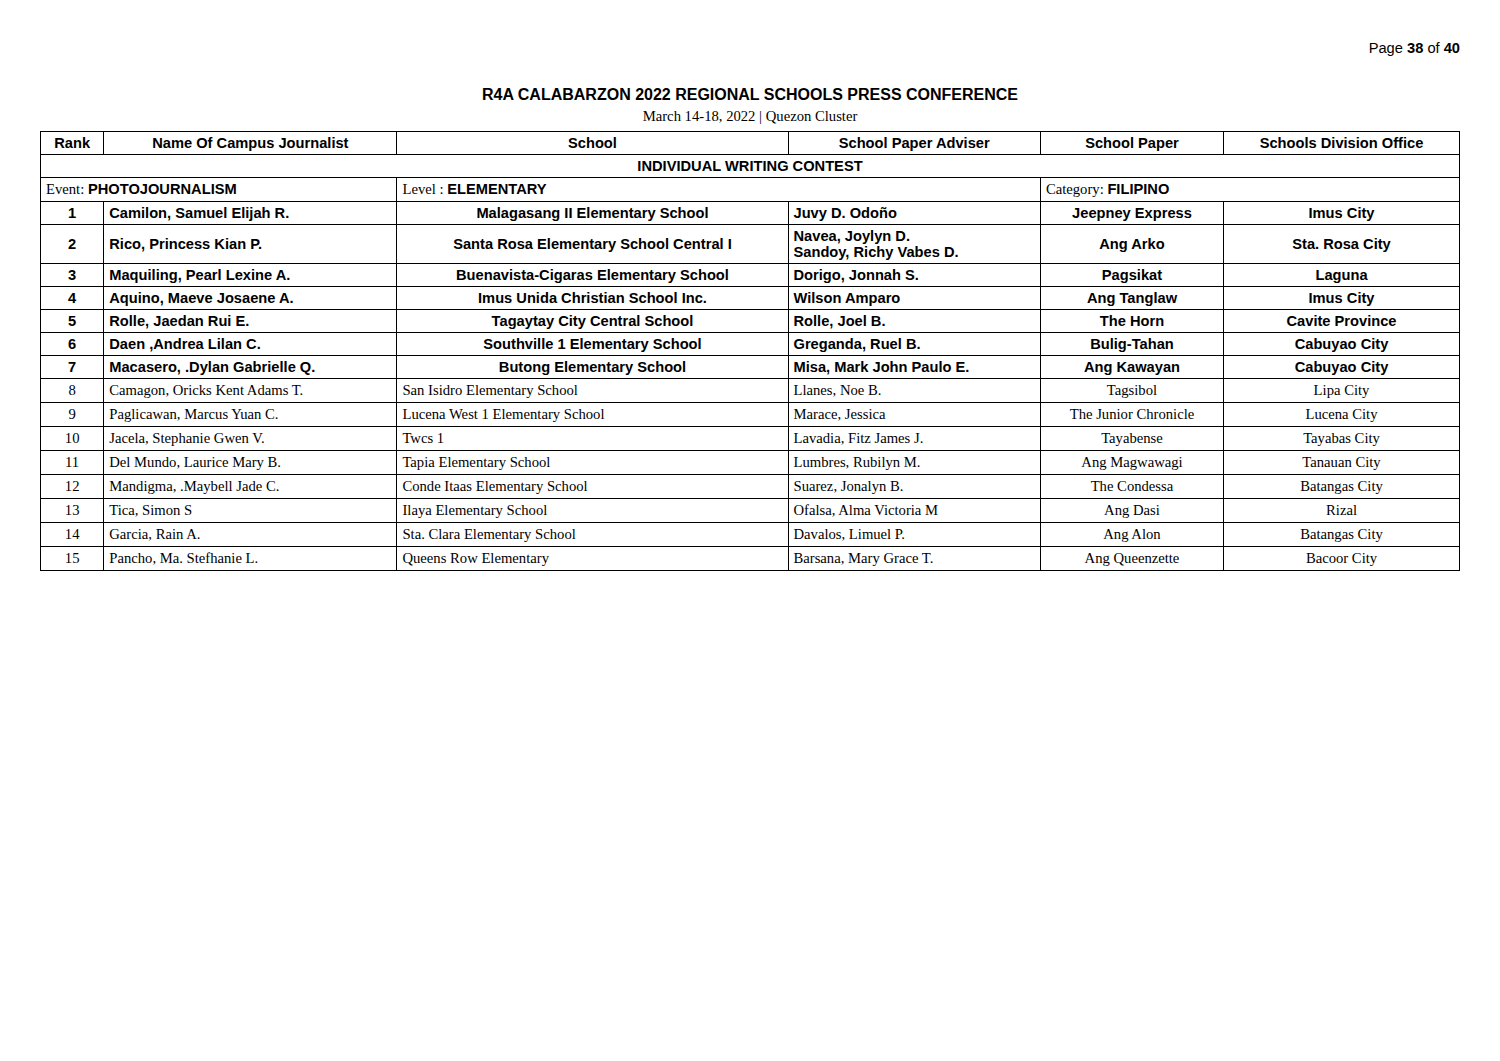Page 38 of 40
R4A CALABARZON 2022 REGIONAL SCHOOLS PRESS CONFERENCE
March 14-18, 2022 | Quezon Cluster
| INDIVIDUAL WRITING CONTEST |
| Event: PHOTOJOURNALISM | Level : ELEMENTARY | Category: FILIPINO |
| Rank | Name Of Campus Journalist | School | School Paper Adviser | School Paper | Schools Division Office |
| 1 | Camilon, Samuel Elijah R. | Malagasang II Elementary School | Juvy D. Odoño | Jeepney Express | Imus City |
| 2 | Rico, Princess Kian P. | Santa Rosa Elementary School Central I | Navea, Joylyn D. Sandoy, Richy Vabes D. | Ang Arko | Sta. Rosa City |
| 3 | Maquiling, Pearl Lexine A. | Buenavista-Cigaras Elementary School | Dorigo, Jonnah S. | Pagsikat | Laguna |
| 4 | Aquino, Maeve Josaene A. | Imus Unida Christian School Inc. | Wilson Amparo | Ang Tanglaw | Imus City |
| 5 | Rolle, Jaedan Rui E. | Tagaytay City Central School | Rolle, Joel B. | The Horn | Cavite Province |
| 6 | Daen ,Andrea Lilan C. | Southville 1 Elementary School | Greganda, Ruel B. | Bulig-Tahan | Cabuyao City |
| 7 | Macasero, .Dylan Gabrielle Q. | Butong Elementary School | Misa, Mark John Paulo E. | Ang Kawayan | Cabuyao City |
| 8 | Camagon, Oricks Kent Adams T. | San Isidro Elementary School | Llanes, Noe B. | Tagsibol | Lipa City |
| 9 | Paglicawan, Marcus Yuan C. | Lucena West 1 Elementary School | Marace, Jessica | The Junior Chronicle | Lucena City |
| 10 | Jacela, Stephanie Gwen V. | Twcs 1 | Lavadia, Fitz James J. | Tayabense | Tayabas City |
| 11 | Del Mundo, Laurice Mary B. | Tapia Elementary School | Lumbres, Rubilyn M. | Ang Magwawagi | Tanauan City |
| 12 | Mandigma, .Maybell Jade C. | Conde Itaas Elementary School | Suarez, Jonalyn B. | The Condessa | Batangas City |
| 13 | Tica, Simon S | Ilaya Elementary School | Ofalsa, Alma Victoria M | Ang Dasi | Rizal |
| 14 | Garcia, Rain A. | Sta. Clara Elementary School | Davalos, Limuel P. | Ang Alon | Batangas City |
| 15 | Pancho, Ma. Stefhanie L. | Queens Row Elementary | Barsana, Mary Grace T. | Ang Queenzette | Bacoor City |